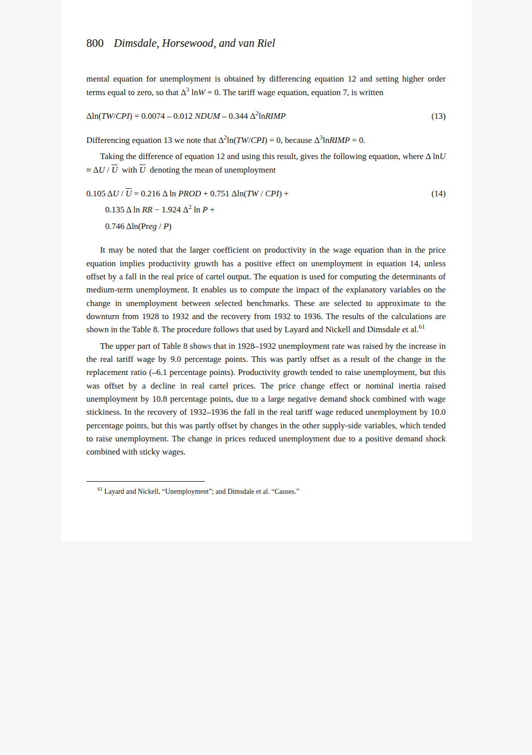800 Dimsdale, Horsewood, and van Riel
mental equation for unemployment is obtained by differencing equation 12 and setting higher order terms equal to zero, so that Δ3 lnW = 0. The tariff wage equation, equation 7, is written
Δln(TW/CPI) = 0.0074 – 0.012 NDUM – 0.344 Δ2lnRIMP (13)
Differencing equation 13 we note that Δ2ln(TW/CPI) = 0, because Δ3lnRIMP = 0.
Taking the difference of equation 12 and using this result, gives the following equation, where Δ lnU ≈ ΔU / U with U denoting the mean of unemployment
0.105 ΔU / U = 0.216 Δ ln PROD + 0.751 Δln(TW / CPI) + 0.135 Δ ln RR − 1.924 Δ2 ln P + 0.746 Δln(Preg / P) (14)
It may be noted that the larger coefficient on productivity in the wage equation than in the price equation implies productivity growth has a positive effect on unemployment in equation 14, unless offset by a fall in the real price of cartel output. The equation is used for computing the determinants of medium-term unemployment. It enables us to compute the impact of the explanatory variables on the change in unemployment between selected benchmarks. These are selected to approximate to the downturn from 1928 to 1932 and the recovery from 1932 to 1936. The results of the calculations are shown in the Table 8. The procedure follows that used by Layard and Nickell and Dimsdale et al.61
The upper part of Table 8 shows that in 1928–1932 unemployment rate was raised by the increase in the real tariff wage by 9.0 percentage points. This was partly offset as a result of the change in the replacement ratio (–6.1 percentage points). Productivity growth tended to raise unemployment, but this was offset by a decline in real cartel prices. The price change effect or nominal inertia raised unemployment by 10.8 percentage points, due to a large negative demand shock combined with wage stickiness. In the recovery of 1932–1936 the fall in the real tariff wage reduced unemployment by 10.0 percentage points, but this was partly offset by changes in the other supply-side variables, which tended to raise unemployment. The change in prices reduced unemployment due to a positive demand shock combined with sticky wages.
61 Layard and Nickell, “Unemployment”; and Dimsdale et al. “Causes.”